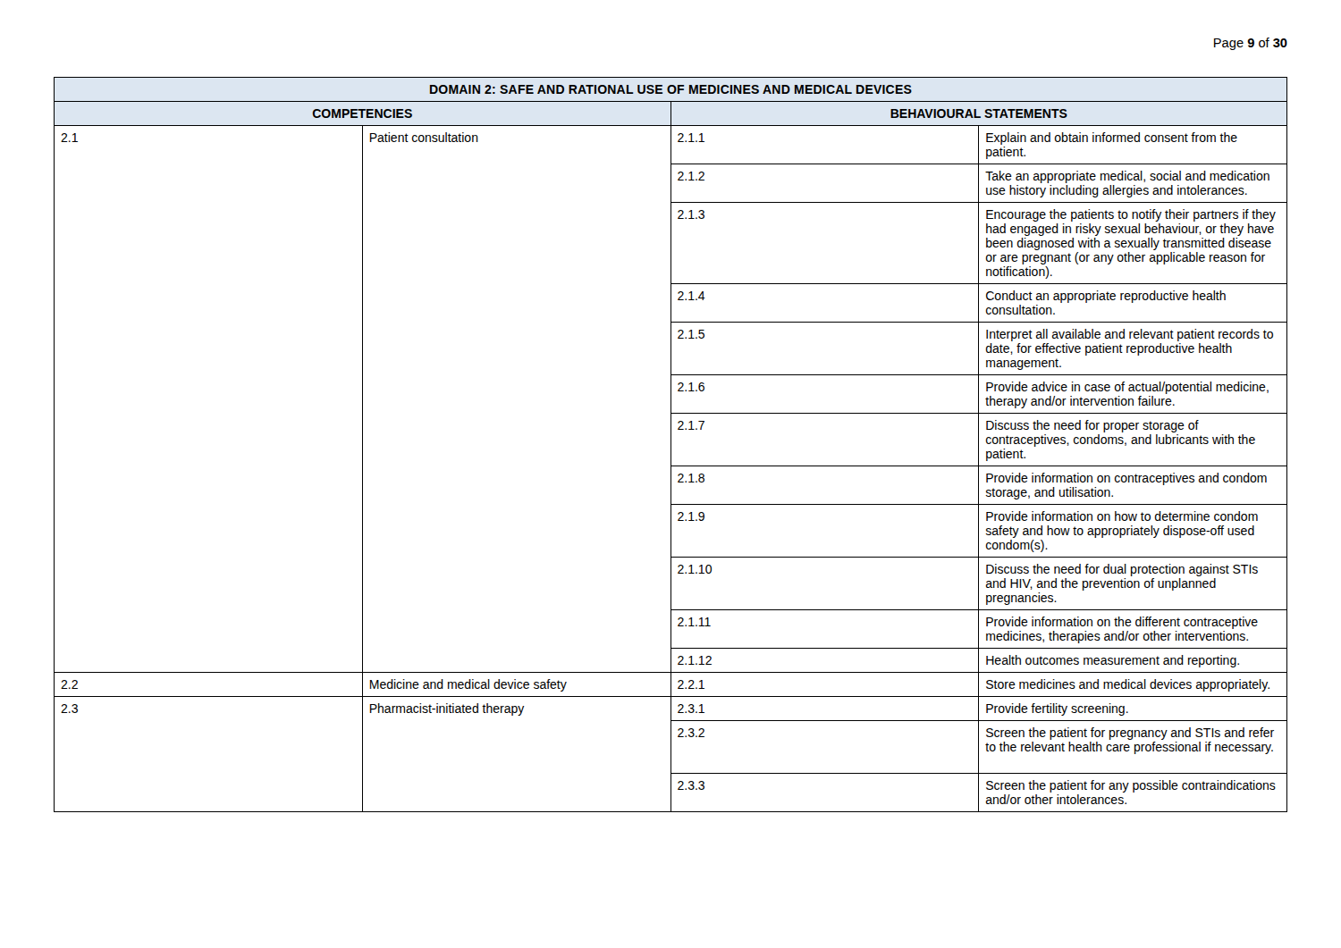Page 9 of 30
| DOMAIN 2: SAFE AND RATIONAL USE OF MEDICINES AND MEDICAL DEVICES |
| --- |
| COMPETENCIES | BEHAVIOURAL STATEMENTS |
| 2.1 | Patient consultation | 2.1.1 | Explain and obtain informed consent from the patient. |
| 2.1.2 | Take an appropriate medical, social and medication use history including allergies and intolerances. |
| 2.1.3 | Encourage the patients to notify their partners if they had engaged in risky sexual behaviour, or they have been diagnosed with a sexually transmitted disease or are pregnant (or any other applicable reason for notification). |
| 2.1.4 | Conduct an appropriate reproductive health consultation. |
| 2.1.5 | Interpret all available and relevant patient records to date, for effective patient reproductive health management. |
| 2.1.6 | Provide advice in case of actual/potential medicine, therapy and/or intervention failure. |
| 2.1.7 | Discuss the need for proper storage of contraceptives, condoms, and lubricants with the patient. |
| 2.1.8 | Provide information on contraceptives and condom storage, and utilisation. |
| 2.1.9 | Provide information on how to determine condom safety and how to appropriately dispose-off used condom(s). |
| 2.1.10 | Discuss the need for dual protection against STIs and HIV, and the prevention of unplanned pregnancies. |
| 2.1.11 | Provide information on the different contraceptive medicines, therapies and/or other interventions. |
| 2.1.12 | Health outcomes measurement and reporting. |
| 2.2 | Medicine and medical device safety | 2.2.1 | Store medicines and medical devices appropriately. |
| 2.3 | Pharmacist-initiated therapy | 2.3.1 | Provide fertility screening. |
| 2.3.2 | Screen the patient for pregnancy and STIs and refer to the relevant health care professional if necessary. |
| 2.3.3 | Screen the patient for any possible contraindications and/or other intolerances. |